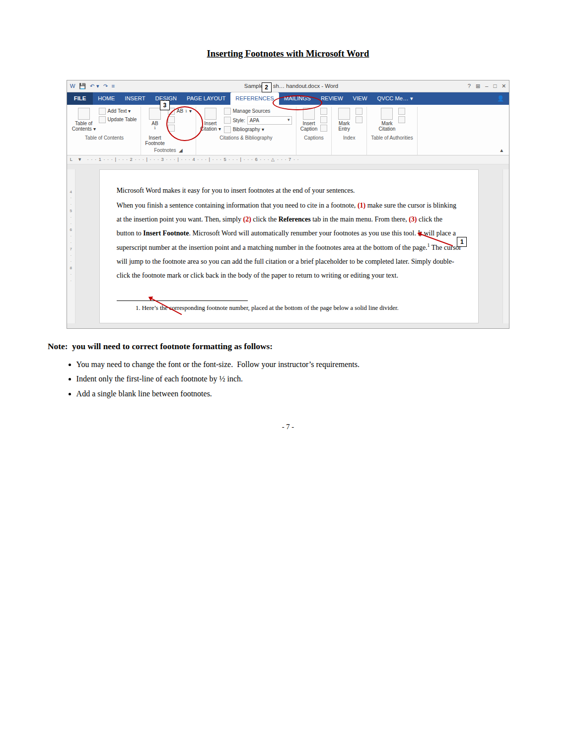Inserting Footnotes with Microsoft Word
2
3
W 💾 ↶ ▾ ↷ ≡
Sample for sh… handout.docx - Word
? ⊞ – □ ✕
FILE
HOME
INSERT
DESIGN
PAGE LAYOUT
REFERENCES
MAILINGS
REVIEW
VIEW
QVCC Me… ▾
👤
Table of
Contents ▾
Add Text ▾
Update Table
Table of Contents
AB1
Insert
Footnote
AB1 ▾
Footnotes ◢
Insert
Citation ▾
Manage Sources
Style: APA
Bibliography ▾
Citations & Bibliography
Insert
Caption
Captions
Mark
Entry
Index
Mark
Citation
Table of Authorities
▲
L ▼ · · · 1 · · · | · · · 2 · · · | · · · 3 · · · | · · · 4 · · · | · · · 5 · · · | · · · 6 · · · △ · · · 7 · ·
4
·
·
5
·
·
6
·
·
7
·
·
8
·
·
1
Microsoft Word makes it easy for you to insert footnotes at the end of your sentences.
When you finish a sentence containing information that you need to cite in a footnote, (1) make sure the cursor is blinking at the insertion point you want. Then, simply (2) click the References tab in the main menu. From there, (3) click the button to Insert Footnote. Microsoft Word will automatically renumber your footnotes as you use this tool. It will place a superscript number at the insertion point and a matching number in the footnotes area at the bottom of the page.1 The cursor will jump to the footnote area so you can add the full citation or a brief placeholder to be completed later. Simply double-click the footnote mark or click back in the body of the paper to return to writing or editing your text.
1. Here’s the corresponding footnote number, placed at the bottom of the page below a solid line divider.
Note: you will need to correct footnote formatting as follows:
You may need to change the font or the font-size. Follow your instructor’s requirements.
Indent only the first-line of each footnote by ½ inch.
Add a single blank line between footnotes.
- 7 -